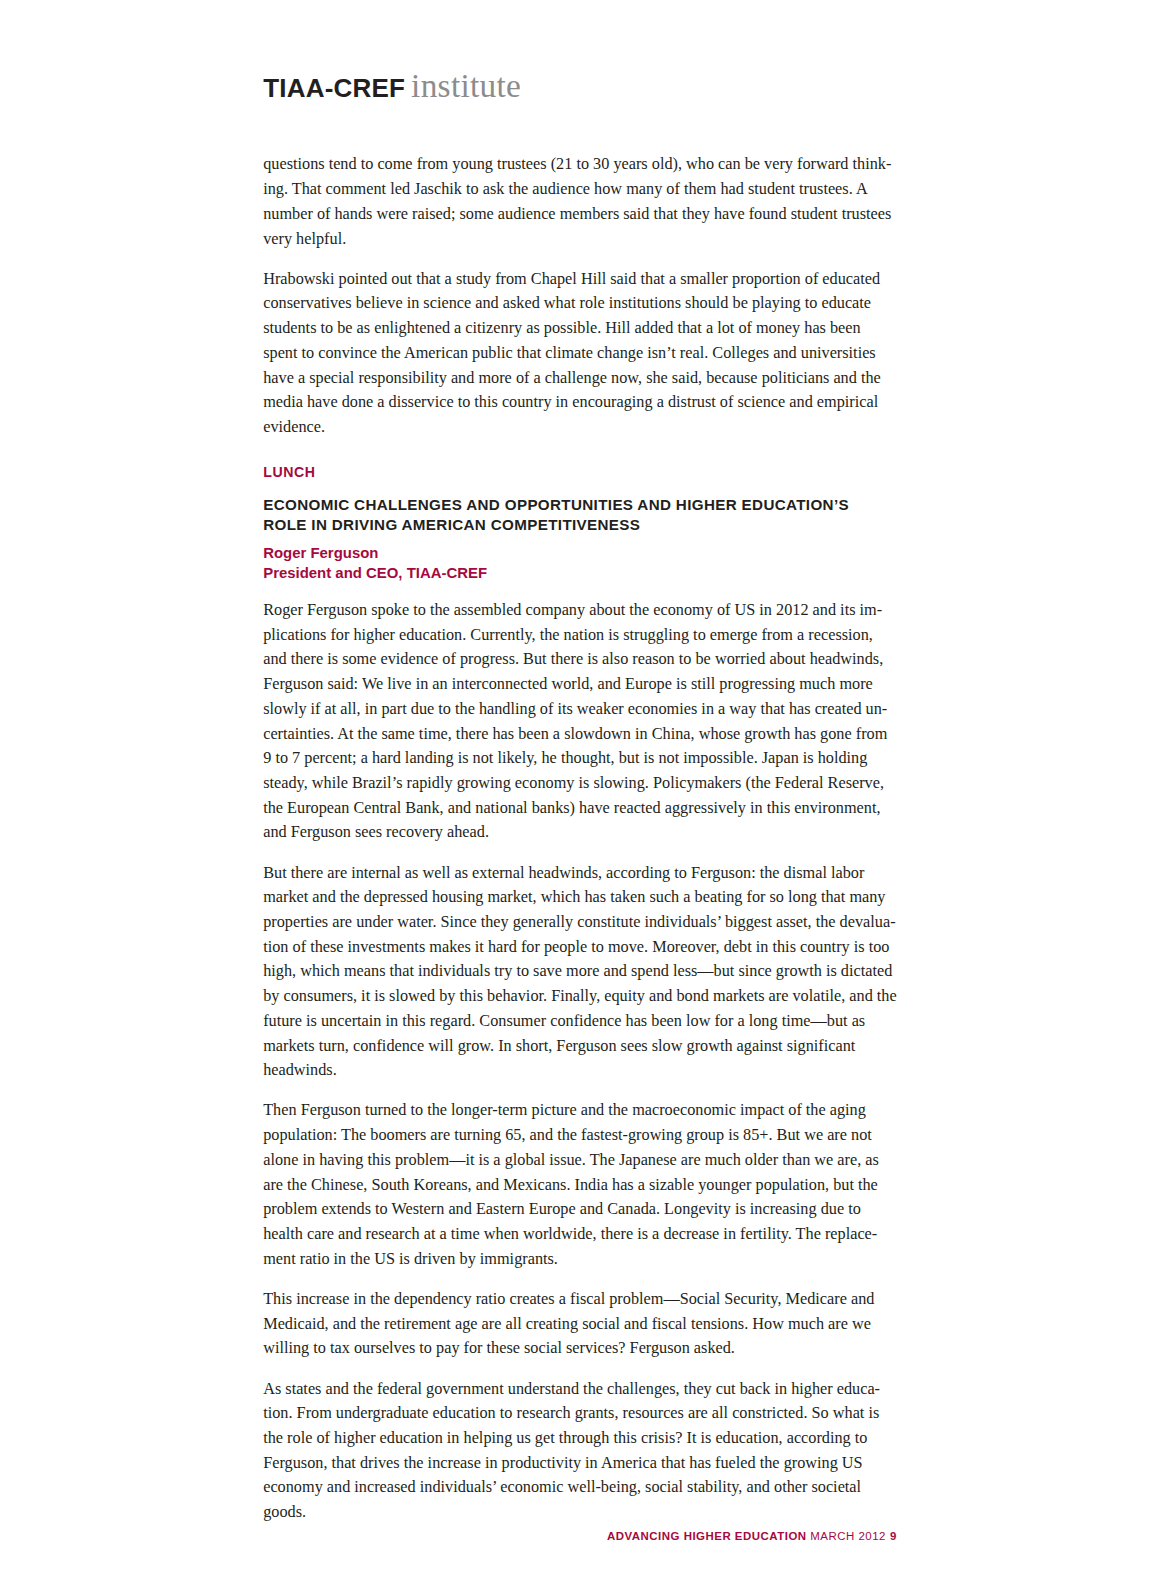TIAA-CREF institute
questions tend to come from young trustees (21 to 30 years old), who can be very forward thinking. That comment led Jaschik to ask the audience how many of them had student trustees. A number of hands were raised; some audience members said that they have found student trustees very helpful.
Hrabowski pointed out that a study from Chapel Hill said that a smaller proportion of educated conservatives believe in science and asked what role institutions should be playing to educate students to be as enlightened a citizenry as possible. Hill added that a lot of money has been spent to convince the American public that climate change isn’t real. Colleges and universities have a special responsibility and more of a challenge now, she said, because politicians and the media have done a disservice to this country in encouraging a distrust of science and empirical evidence.
Lunch
Economic Challenges and Opportunities and Higher Education’s Role in Driving American Competitiveness
Roger Ferguson President and CEO, TIAA-CREF
Roger Ferguson spoke to the assembled company about the economy of US in 2012 and its implications for higher education. Currently, the nation is struggling to emerge from a recession, and there is some evidence of progress. But there is also reason to be worried about headwinds, Ferguson said: We live in an interconnected world, and Europe is still progressing much more slowly if at all, in part due to the handling of its weaker economies in a way that has created uncertainties. At the same time, there has been a slowdown in China, whose growth has gone from 9 to 7 percent; a hard landing is not likely, he thought, but is not impossible. Japan is holding steady, while Brazil’s rapidly growing economy is slowing. Policymakers (the Federal Reserve, the European Central Bank, and national banks) have reacted aggressively in this environment, and Ferguson sees recovery ahead.
But there are internal as well as external headwinds, according to Ferguson: the dismal labor market and the depressed housing market, which has taken such a beating for so long that many properties are under water. Since they generally constitute individuals’ biggest asset, the devaluation of these investments makes it hard for people to move. Moreover, debt in this country is too high, which means that individuals try to save more and spend less—but since growth is dictated by consumers, it is slowed by this behavior. Finally, equity and bond markets are volatile, and the future is uncertain in this regard. Consumer confidence has been low for a long time—but as markets turn, confidence will grow. In short, Ferguson sees slow growth against significant headwinds.
Then Ferguson turned to the longer-term picture and the macroeconomic impact of the aging population: The boomers are turning 65, and the fastest-growing group is 85+. But we are not alone in having this problem—it is a global issue. The Japanese are much older than we are, as are the Chinese, South Koreans, and Mexicans. India has a sizable younger population, but the problem extends to Western and Eastern Europe and Canada. Longevity is increasing due to health care and research at a time when worldwide, there is a decrease in fertility. The replacement ratio in the US is driven by immigrants.
This increase in the dependency ratio creates a fiscal problem—Social Security, Medicare and Medicaid, and the retirement age are all creating social and fiscal tensions. How much are we willing to tax ourselves to pay for these social services? Ferguson asked.
As states and the federal government understand the challenges, they cut back in higher education. From undergraduate education to research grants, resources are all constricted. So what is the role of higher education in helping us get through this crisis? It is education, according to Ferguson, that drives the increase in productivity in America that has fueled the growing US economy and increased individuals’ economic well-being, social stability, and other societal goods.
Advancing Higher Education March 20129